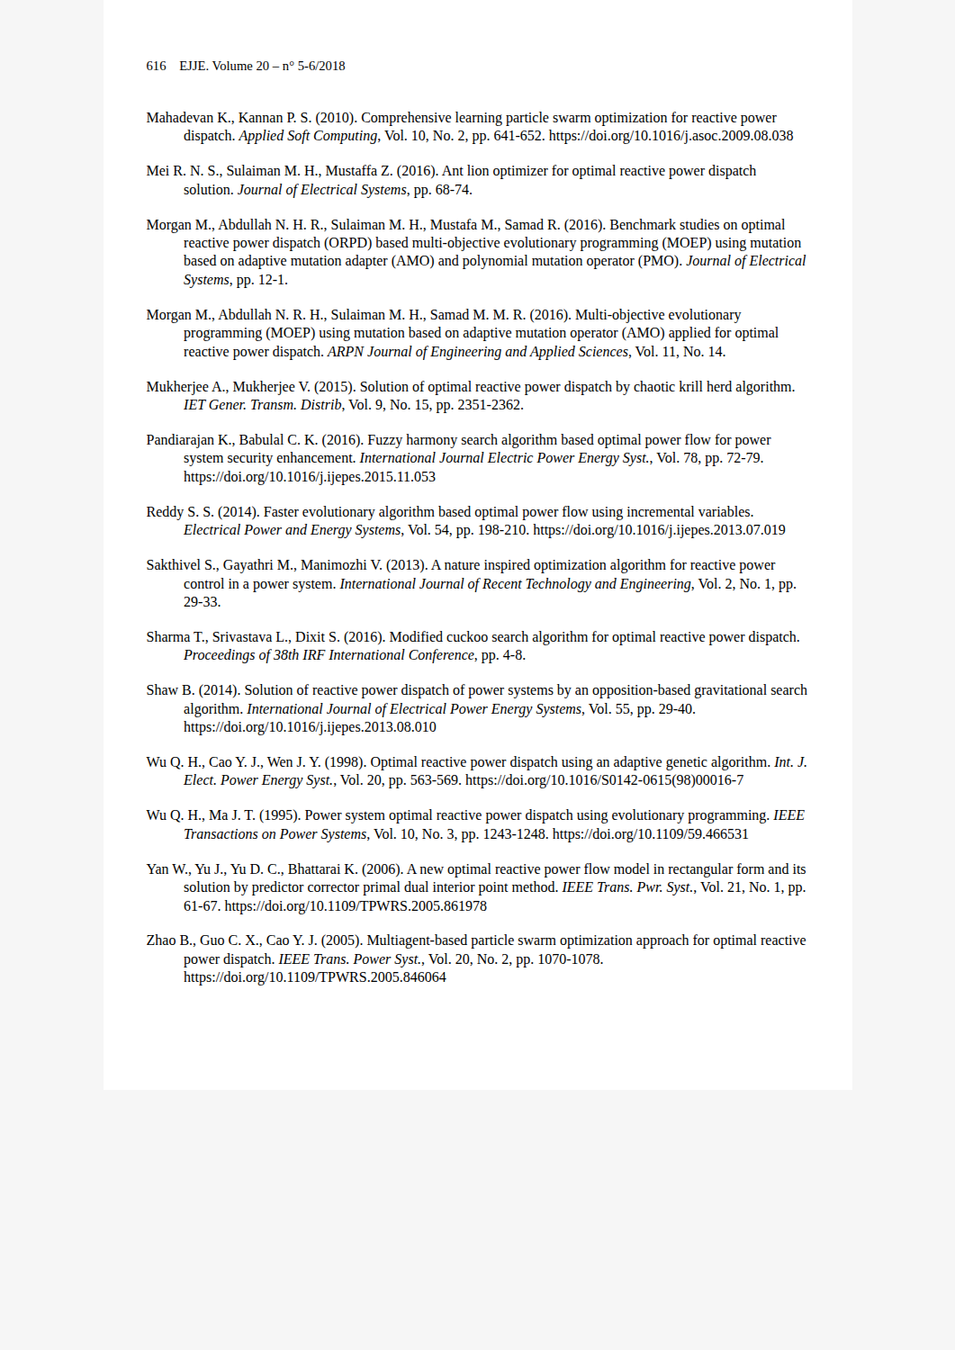616 EJJE. Volume 20 – n° 5-6/2018
Mahadevan K., Kannan P. S. (2010). Comprehensive learning particle swarm optimization for reactive power dispatch. Applied Soft Computing, Vol. 10, No. 2, pp. 641-652. https://doi.org/10.1016/j.asoc.2009.08.038
Mei R. N. S., Sulaiman M. H., Mustaffa Z. (2016). Ant lion optimizer for optimal reactive power dispatch solution. Journal of Electrical Systems, pp. 68-74.
Morgan M., Abdullah N. H. R., Sulaiman M. H., Mustafa M., Samad R. (2016). Benchmark studies on optimal reactive power dispatch (ORPD) based multi-objective evolutionary programming (MOEP) using mutation based on adaptive mutation adapter (AMO) and polynomial mutation operator (PMO). Journal of Electrical Systems, pp. 12-1.
Morgan M., Abdullah N. R. H., Sulaiman M. H., Samad M. M. R. (2016). Multi-objective evolutionary programming (MOEP) using mutation based on adaptive mutation operator (AMO) applied for optimal reactive power dispatch. ARPN Journal of Engineering and Applied Sciences, Vol. 11, No. 14.
Mukherjee A., Mukherjee V. (2015). Solution of optimal reactive power dispatch by chaotic krill herd algorithm. IET Gener. Transm. Distrib, Vol. 9, No. 15, pp. 2351-2362.
Pandiarajan K., Babulal C. K. (2016). Fuzzy harmony search algorithm based optimal power flow for power system security enhancement. International Journal Electric Power Energy Syst., Vol. 78, pp. 72-79. https://doi.org/10.1016/j.ijepes.2015.11.053
Reddy S. S. (2014). Faster evolutionary algorithm based optimal power flow using incremental variables. Electrical Power and Energy Systems, Vol. 54, pp. 198-210. https://doi.org/10.1016/j.ijepes.2013.07.019
Sakthivel S., Gayathri M., Manimozhi V. (2013). A nature inspired optimization algorithm for reactive power control in a power system. International Journal of Recent Technology and Engineering, Vol. 2, No. 1, pp. 29-33.
Sharma T., Srivastava L., Dixit S. (2016). Modified cuckoo search algorithm for optimal reactive power dispatch. Proceedings of 38th IRF International Conference, pp. 4-8.
Shaw B. (2014). Solution of reactive power dispatch of power systems by an opposition-based gravitational search algorithm. International Journal of Electrical Power Energy Systems, Vol. 55, pp. 29-40. https://doi.org/10.1016/j.ijepes.2013.08.010
Wu Q. H., Cao Y. J., Wen J. Y. (1998). Optimal reactive power dispatch using an adaptive genetic algorithm. Int. J. Elect. Power Energy Syst., Vol. 20, pp. 563-569. https://doi.org/10.1016/S0142-0615(98)00016-7
Wu Q. H., Ma J. T. (1995). Power system optimal reactive power dispatch using evolutionary programming. IEEE Transactions on Power Systems, Vol. 10, No. 3, pp. 1243-1248. https://doi.org/10.1109/59.466531
Yan W., Yu J., Yu D. C., Bhattarai K. (2006). A new optimal reactive power flow model in rectangular form and its solution by predictor corrector primal dual interior point method. IEEE Trans. Pwr. Syst., Vol. 21, No. 1, pp. 61-67. https://doi.org/10.1109/TPWRS.2005.861978
Zhao B., Guo C. X., Cao Y. J. (2005). Multiagent-based particle swarm optimization approach for optimal reactive power dispatch. IEEE Trans. Power Syst., Vol. 20, No. 2, pp. 1070-1078. https://doi.org/10.1109/TPWRS.2005.846064